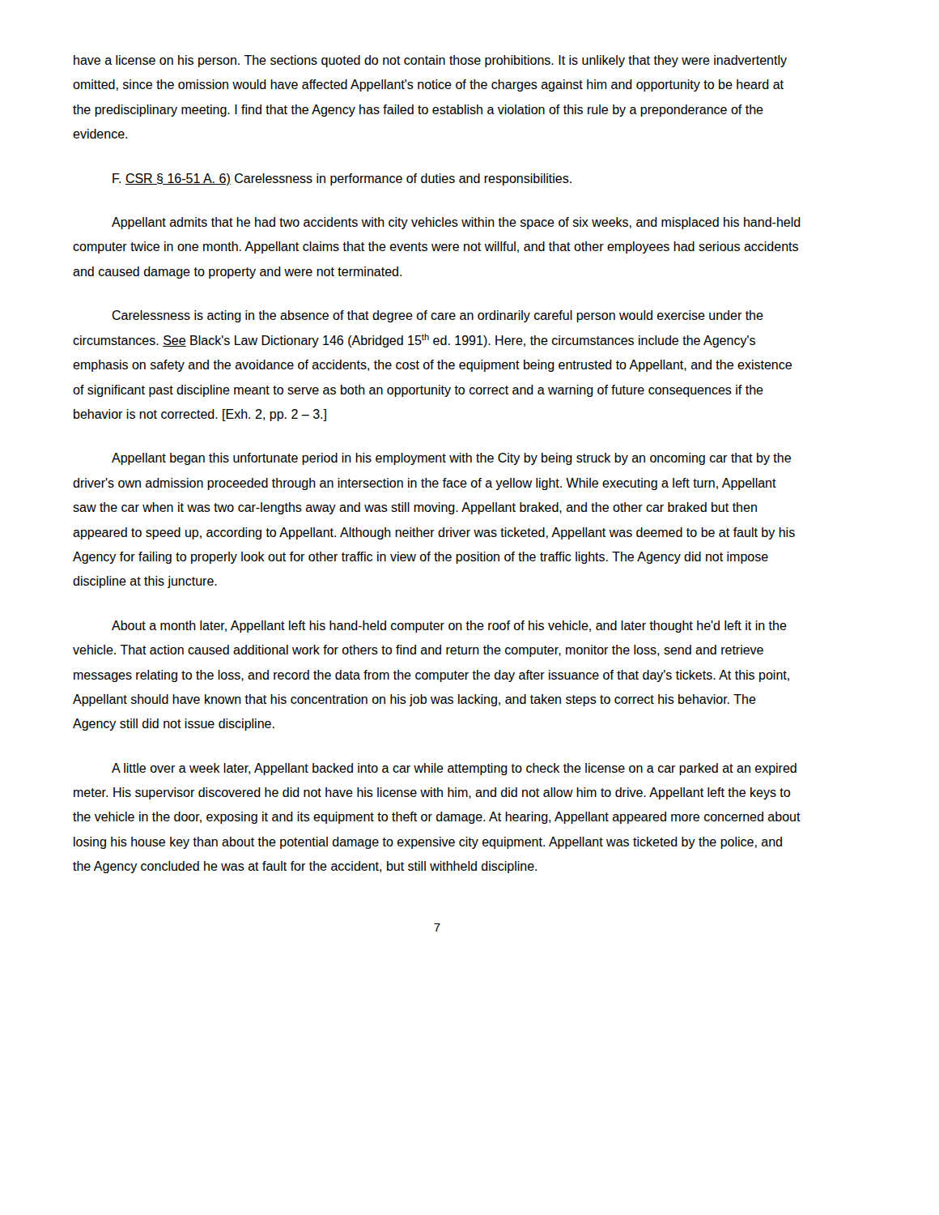have a license on his person. The sections quoted do not contain those prohibitions. It is unlikely that they were inadvertently omitted, since the omission would have affected Appellant's notice of the charges against him and opportunity to be heard at the predisciplinary meeting. I find that the Agency has failed to establish a violation of this rule by a preponderance of the evidence.
F. CSR § 16-51 A. 6) Carelessness in performance of duties and responsibilities.
Appellant admits that he had two accidents with city vehicles within the space of six weeks, and misplaced his hand-held computer twice in one month. Appellant claims that the events were not willful, and that other employees had serious accidents and caused damage to property and were not terminated.
Carelessness is acting in the absence of that degree of care an ordinarily careful person would exercise under the circumstances. See Black's Law Dictionary 146 (Abridged 15th ed. 1991). Here, the circumstances include the Agency's emphasis on safety and the avoidance of accidents, the cost of the equipment being entrusted to Appellant, and the existence of significant past discipline meant to serve as both an opportunity to correct and a warning of future consequences if the behavior is not corrected. [Exh. 2, pp. 2 – 3.]
Appellant began this unfortunate period in his employment with the City by being struck by an oncoming car that by the driver's own admission proceeded through an intersection in the face of a yellow light. While executing a left turn, Appellant saw the car when it was two car-lengths away and was still moving. Appellant braked, and the other car braked but then appeared to speed up, according to Appellant. Although neither driver was ticketed, Appellant was deemed to be at fault by his Agency for failing to properly look out for other traffic in view of the position of the traffic lights. The Agency did not impose discipline at this juncture.
About a month later, Appellant left his hand-held computer on the roof of his vehicle, and later thought he'd left it in the vehicle. That action caused additional work for others to find and return the computer, monitor the loss, send and retrieve messages relating to the loss, and record the data from the computer the day after issuance of that day's tickets. At this point, Appellant should have known that his concentration on his job was lacking, and taken steps to correct his behavior. The Agency still did not issue discipline.
A little over a week later, Appellant backed into a car while attempting to check the license on a car parked at an expired meter. His supervisor discovered he did not have his license with him, and did not allow him to drive. Appellant left the keys to the vehicle in the door, exposing it and its equipment to theft or damage. At hearing, Appellant appeared more concerned about losing his house key than about the potential damage to expensive city equipment. Appellant was ticketed by the police, and the Agency concluded he was at fault for the accident, but still withheld discipline.
7